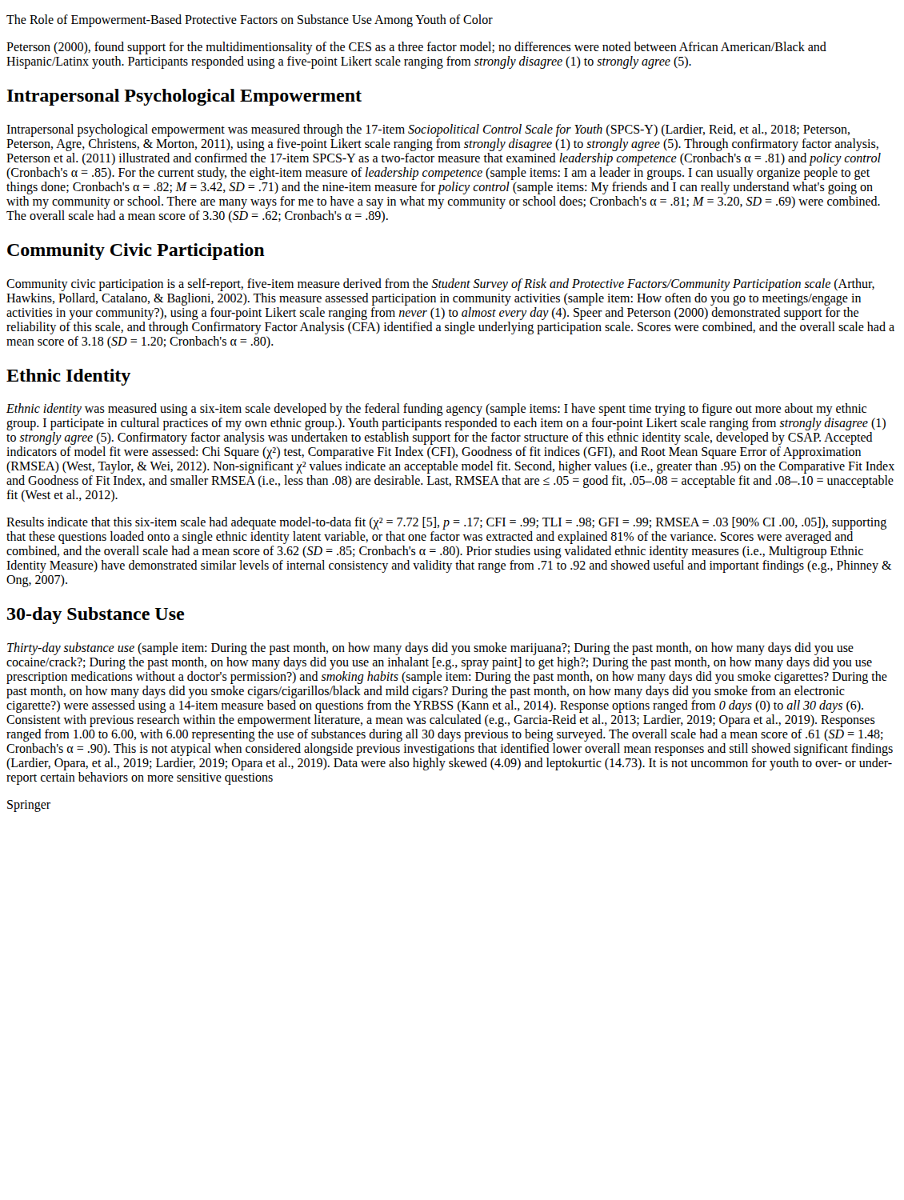The Role of Empowerment-Based Protective Factors on Substance Use Among Youth of Color
Peterson (2000), found support for the multidimentionsality of the CES as a three factor model; no differences were noted between African American/Black and Hispanic/Latinx youth. Participants responded using a five-point Likert scale ranging from strongly disagree (1) to strongly agree (5).
Intrapersonal Psychological Empowerment
Intrapersonal psychological empowerment was measured through the 17-item Sociopolitical Control Scale for Youth (SPCS-Y) (Lardier, Reid, et al., 2018; Peterson, Peterson, Agre, Christens, & Morton, 2011), using a five-point Likert scale ranging from strongly disagree (1) to strongly agree (5). Through confirmatory factor analysis, Peterson et al. (2011) illustrated and confirmed the 17-item SPCS-Y as a two-factor measure that examined leadership competence (Cronbach's α = .81) and policy control (Cronbach's α = .85). For the current study, the eight-item measure of leadership competence (sample items: I am a leader in groups. I can usually organize people to get things done; Cronbach's α = .82; M = 3.42, SD = .71) and the nine-item measure for policy control (sample items: My friends and I can really understand what's going on with my community or school. There are many ways for me to have a say in what my community or school does; Cronbach's α = .81; M = 3.20, SD = .69) were combined. The overall scale had a mean score of 3.30 (SD = .62; Cronbach's α = .89).
Community Civic Participation
Community civic participation is a self-report, five-item measure derived from the Student Survey of Risk and Protective Factors/Community Participation scale (Arthur, Hawkins, Pollard, Catalano, & Baglioni, 2002). This measure assessed participation in community activities (sample item: How often do you go to meetings/engage in activities in your community?), using a four-point Likert scale ranging from never (1) to almost every day (4). Speer and Peterson (2000) demonstrated support for the reliability of this scale, and through Confirmatory Factor Analysis (CFA) identified a single underlying participation scale. Scores were combined, and the overall scale had a mean score of 3.18 (SD = 1.20; Cronbach's α = .80).
Ethnic Identity
Ethnic identity was measured using a six-item scale developed by the federal funding agency (sample items: I have spent time trying to figure out more about my ethnic group. I participate in cultural practices of my own ethnic group.). Youth participants responded to each item on a four-point Likert scale ranging from strongly disagree (1) to strongly agree (5). Confirmatory factor analysis was undertaken to establish support for the factor structure of this ethnic identity scale, developed by CSAP. Accepted indicators of model fit were assessed: Chi Square (χ²) test, Comparative Fit Index (CFI), Goodness of fit indices (GFI), and Root Mean Square Error of Approximation (RMSEA) (West, Taylor, & Wei, 2012). Non-significant χ² values indicate an acceptable model fit. Second, higher values (i.e., greater than .95) on the Comparative Fit Index and Goodness of Fit Index, and smaller RMSEA (i.e., less than .08) are desirable. Last, RMSEA that are ≤ .05 = good fit, .05–.08 = acceptable fit and .08–.10 = unacceptable fit (West et al., 2012).
Results indicate that this six-item scale had adequate model-to-data fit (χ² = 7.72 [5], p = .17; CFI = .99; TLI = .98; GFI = .99; RMSEA = .03 [90% CI .00, .05]), supporting that these questions loaded onto a single ethnic identity latent variable, or that one factor was extracted and explained 81% of the variance. Scores were averaged and combined, and the overall scale had a mean score of 3.62 (SD = .85; Cronbach's α = .80). Prior studies using validated ethnic identity measures (i.e., Multigroup Ethnic Identity Measure) have demonstrated similar levels of internal consistency and validity that range from .71 to .92 and showed useful and important findings (e.g., Phinney & Ong, 2007).
30-day Substance Use
Thirty-day substance use (sample item: During the past month, on how many days did you smoke marijuana?; During the past month, on how many days did you use cocaine/crack?; During the past month, on how many days did you use an inhalant [e.g., spray paint] to get high?; During the past month, on how many days did you use prescription medications without a doctor's permission?) and smoking habits (sample item: During the past month, on how many days did you smoke cigarettes? During the past month, on how many days did you smoke cigars/cigarillos/black and mild cigars? During the past month, on how many days did you smoke from an electronic cigarette?) were assessed using a 14-item measure based on questions from the YRBSS (Kann et al., 2014). Response options ranged from 0 days (0) to all 30 days (6). Consistent with previous research within the empowerment literature, a mean was calculated (e.g., Garcia-Reid et al., 2013; Lardier, 2019; Opara et al., 2019). Responses ranged from 1.00 to 6.00, with 6.00 representing the use of substances during all 30 days previous to being surveyed. The overall scale had a mean score of .61 (SD = 1.48; Cronbach's α = .90). This is not atypical when considered alongside previous investigations that identified lower overall mean responses and still showed significant findings (Lardier, Opara, et al., 2019; Lardier, 2019; Opara et al., 2019). Data were also highly skewed (4.09) and leptokurtic (14.73). It is not uncommon for youth to over- or under-report certain behaviors on more sensitive questions
Springer